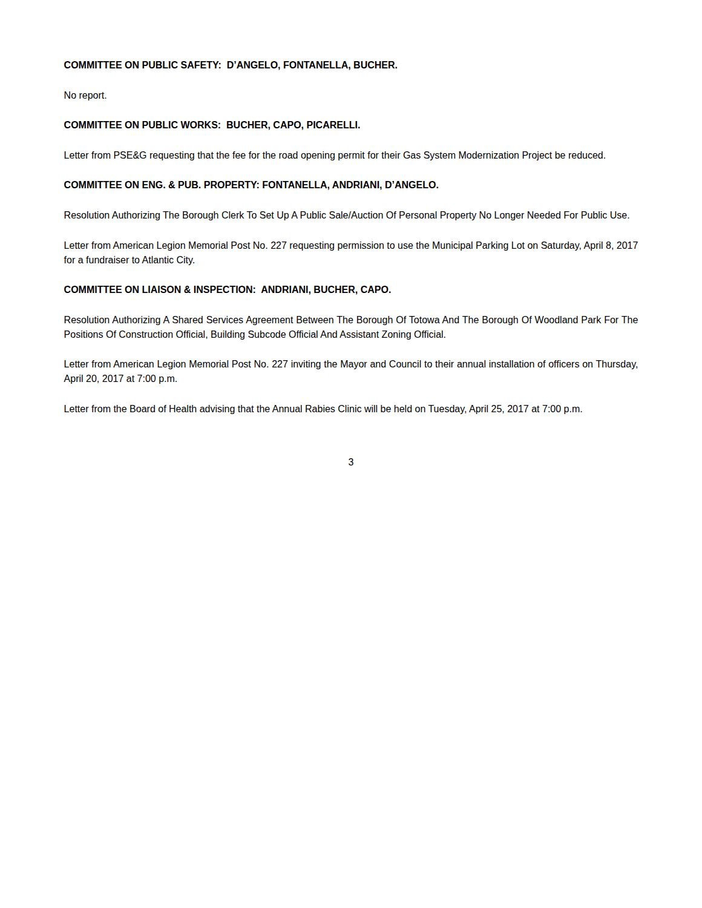COMMITTEE ON PUBLIC SAFETY: D’ANGELO, FONTANELLA, BUCHER.
No report.
COMMITTEE ON PUBLIC WORKS: BUCHER, CAPO, PICARELLI.
Letter from PSE&G requesting that the fee for the road opening permit for their Gas System Modernization Project be reduced.
COMMITTEE ON ENG. & PUB. PROPERTY: FONTANELLA, ANDRIANI, D’ANGELO.
Resolution Authorizing The Borough Clerk To Set Up A Public Sale/Auction Of Personal Property No Longer Needed For Public Use.
Letter from American Legion Memorial Post No. 227 requesting permission to use the Municipal Parking Lot on Saturday, April 8, 2017 for a fundraiser to Atlantic City.
COMMITTEE ON LIAISON & INSPECTION: ANDRIANI, BUCHER, CAPO.
Resolution Authorizing A Shared Services Agreement Between The Borough Of Totowa And The Borough Of Woodland Park For The Positions Of Construction Official, Building Subcode Official And Assistant Zoning Official.
Letter from American Legion Memorial Post No. 227 inviting the Mayor and Council to their annual installation of officers on Thursday, April 20, 2017 at 7:00 p.m.
Letter from the Board of Health advising that the Annual Rabies Clinic will be held on Tuesday, April 25, 2017 at 7:00 p.m.
3